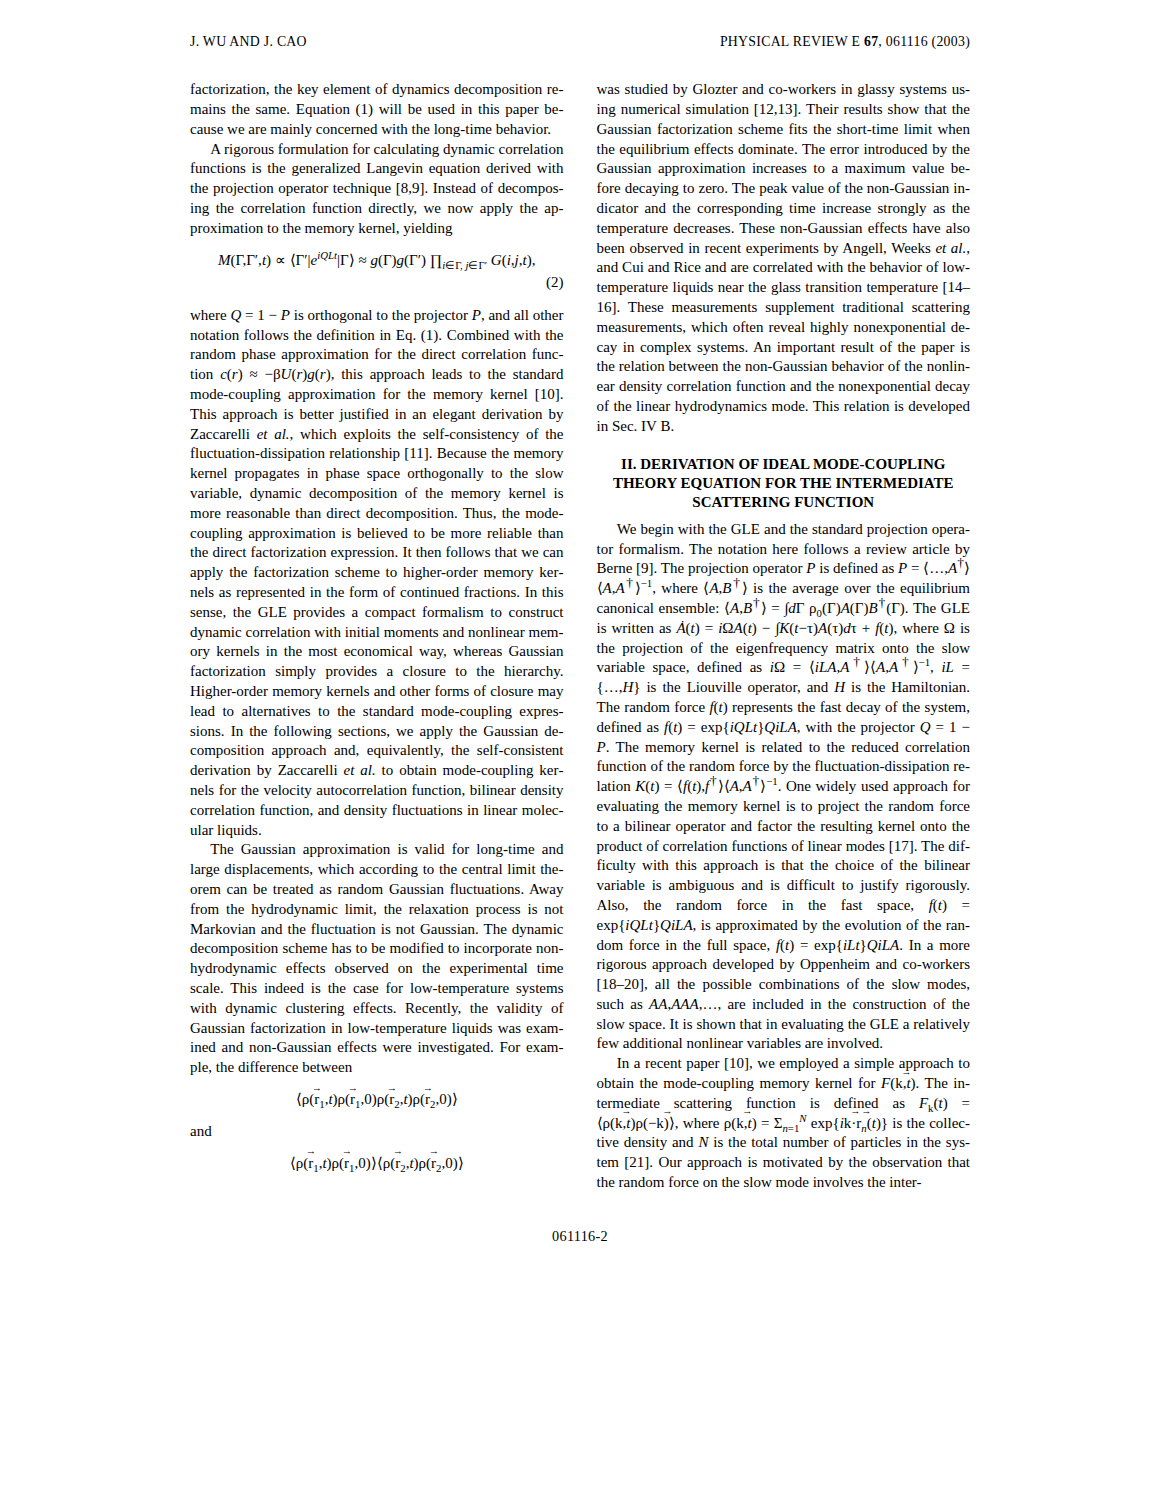J. WU AND J. CAO
PHYSICAL REVIEW E 67, 061116 (2003)
factorization, the key element of dynamics decomposition remains the same. Equation (1) will be used in this paper because we are mainly concerned with the long-time behavior.
A rigorous formulation for calculating dynamic correlation functions is the generalized Langevin equation derived with the projection operator technique [8,9]. Instead of decomposing the correlation function directly, we now apply the approximation to the memory kernel, yielding
M(Γ,Γ′,t) ∝ ⟨Γ′|eiQLt|Γ⟩ ≈ g(Γ)g(Γ′) ∏i∈Γ, j∈Γ′ G(i,j,t), (2)
where Q = 1 − P is orthogonal to the projector P, and all other notation follows the definition in Eq. (1). Combined with the random phase approximation for the direct correlation function c(r) ≈ −βU(r)g(r), this approach leads to the standard mode-coupling approximation for the memory kernel [10]. This approach is better justified in an elegant derivation by Zaccarelli et al., which exploits the self-consistency of the fluctuation-dissipation relationship [11]. Because the memory kernel propagates in phase space orthogonally to the slow variable, dynamic decomposition of the memory kernel is more reasonable than direct decomposition. Thus, the mode-coupling approximation is believed to be more reliable than the direct factorization expression. It then follows that we can apply the factorization scheme to higher-order memory kernels as represented in the form of continued fractions. In this sense, the GLE provides a compact formalism to construct dynamic correlation with initial moments and nonlinear memory kernels in the most economical way, whereas Gaussian factorization simply provides a closure to the hierarchy. Higher-order memory kernels and other forms of closure may lead to alternatives to the standard mode-coupling expressions. In the following sections, we apply the Gaussian decomposition approach and, equivalently, the self-consistent derivation by Zaccarelli et al. to obtain mode-coupling kernels for the velocity autocorrelation function, bilinear density correlation function, and density fluctuations in linear molecular liquids.
The Gaussian approximation is valid for long-time and large displacements, which according to the central limit theorem can be treated as random Gaussian fluctuations. Away from the hydrodynamic limit, the relaxation process is not Markovian and the fluctuation is not Gaussian. The dynamic decomposition scheme has to be modified to incorporate nonhydrodynamic effects observed on the experimental time scale. This indeed is the case for low-temperature systems with dynamic clustering effects. Recently, the validity of Gaussian factorization in low-temperature liquids was examined and non-Gaussian effects were investigated. For example, the difference between
⟨ρ(r1,t)ρ(r1,0)ρ(r2,t)ρ(r2,0)⟩
and
⟨ρ(r1,t)ρ(r1,0)⟩⟨ρ(r2,t)ρ(r2,0)⟩
was studied by Glozter and co-workers in glassy systems using numerical simulation [12,13]. Their results show that the Gaussian factorization scheme fits the short-time limit when the equilibrium effects dominate. The error introduced by the Gaussian approximation increases to a maximum value before decaying to zero. The peak value of the non-Gaussian indicator and the corresponding time increase strongly as the temperature decreases. These non-Gaussian effects have also been observed in recent experiments by Angell, Weeks et al., and Cui and Rice and are correlated with the behavior of low-temperature liquids near the glass transition temperature [14–16]. These measurements supplement traditional scattering measurements, which often reveal highly nonexponential decay in complex systems. An important result of the paper is the relation between the non-Gaussian behavior of the nonlinear density correlation function and the nonexponential decay of the linear hydrodynamics mode. This relation is developed in Sec. IV B.
II. Derivation of ideal mode-coupling theory equation for the intermediate scattering function
We begin with the GLE and the standard projection operator formalism. The notation here follows a review article by Berne [9]. The projection operator P is defined as P = ⟨…,A†⟩⟨A,A†⟩−1, where ⟨A,B†⟩ is the average over the equilibrium canonical ensemble: ⟨A,B†⟩ = ∫d Γ ρ0(Γ)A(Γ)B†(Γ). The GLE is written as Ȧ(t) = i ΩA(t) − ∫K(t−τ)A(τ)dτ + f(t), where Ω is the projection of the eigenfrequency matrix onto the slow variable space, defined as i Ω = ⟨iLA,A†⟩⟨A,A†⟩−1, iL = {…,H} is the Liouville operator, and H is the Hamiltonian. The random force f(t) represents the fast decay of the system, defined as f(t) = exp{iQLt}QiLA, with the projector Q = 1 − P. The memory kernel is related to the reduced correlation function of the random force by the fluctuation-dissipation relation K(t) = ⟨f(t),f†⟩⟨A,A†⟩−1. One widely used approach for evaluating the memory kernel is to project the random force to a bilinear operator and factor the resulting kernel onto the product of correlation functions of linear modes [17]. The difficulty with this approach is that the choice of the bilinear variable is ambiguous and is difficult to justify rigorously. Also, the random force in the fast space, f(t) = exp{iQLt}QiLA, is approximated by the evolution of the random force in the full space, f(t) = exp{iLt}QiLA. In a more rigorous approach developed by Oppenheim and co-workers [18–20], all the possible combinations of the slow modes, such as AA,AAA,…, are included in the construction of the slow space. It is shown that in evaluating the GLE a relatively few additional nonlinear variables are involved.
In a recent paper [10], we employed a simple approach to obtain the mode-coupling memory kernel for F(k,t). The intermediate scattering function is defined as Fk(t) = ⟨ρ(k,t)ρ(−k)⟩, where ρ(k,t) = Σn=1N exp{ik·rn(t)} is the collective density and N is the total number of particles in the system [21]. Our approach is motivated by the observation that the random force on the slow mode involves the inter-
061116-2